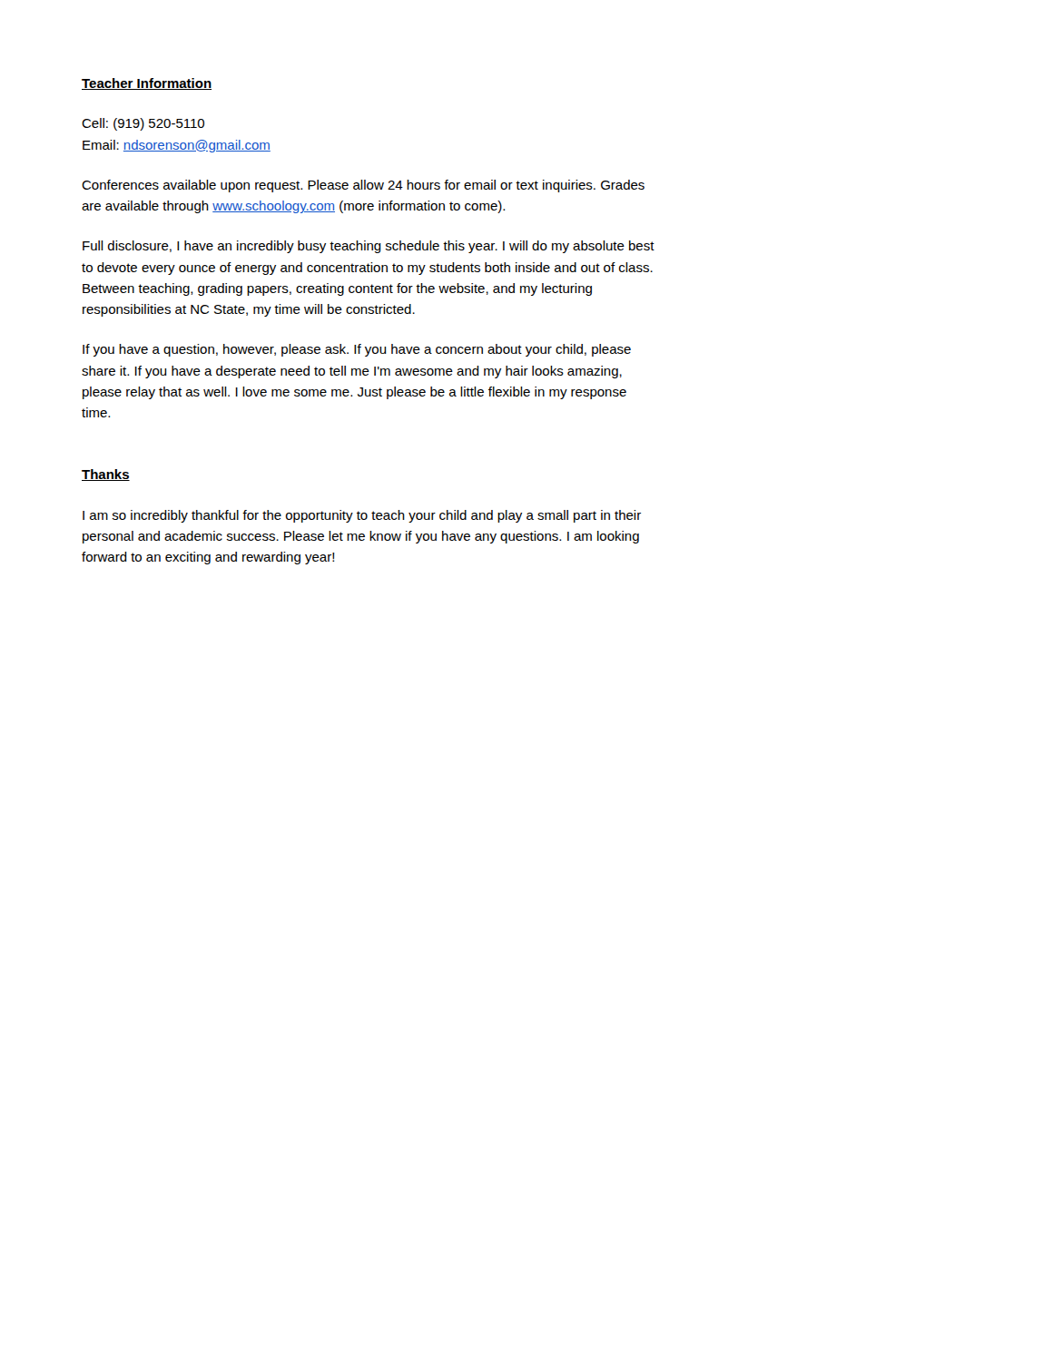Teacher Information
Cell: (919) 520-5110
Email: ndsorenson@gmail.com
Conferences available upon request. Please allow 24 hours for email or text inquiries. Grades are available through www.schoology.com (more information to come).
Full disclosure, I have an incredibly busy teaching schedule this year. I will do my absolute best to devote every ounce of energy and concentration to my students both inside and out of class. Between teaching, grading papers, creating content for the website, and my lecturing responsibilities at NC State, my time will be constricted.
If you have a question, however, please ask. If you have a concern about your child, please share it. If you have a desperate need to tell me I'm awesome and my hair looks amazing, please relay that as well. I love me some me. Just please be a little flexible in my response time.
Thanks
I am so incredibly thankful for the opportunity to teach your child and play a small part in their personal and academic success. Please let me know if you have any questions. I am looking forward to an exciting and rewarding year!